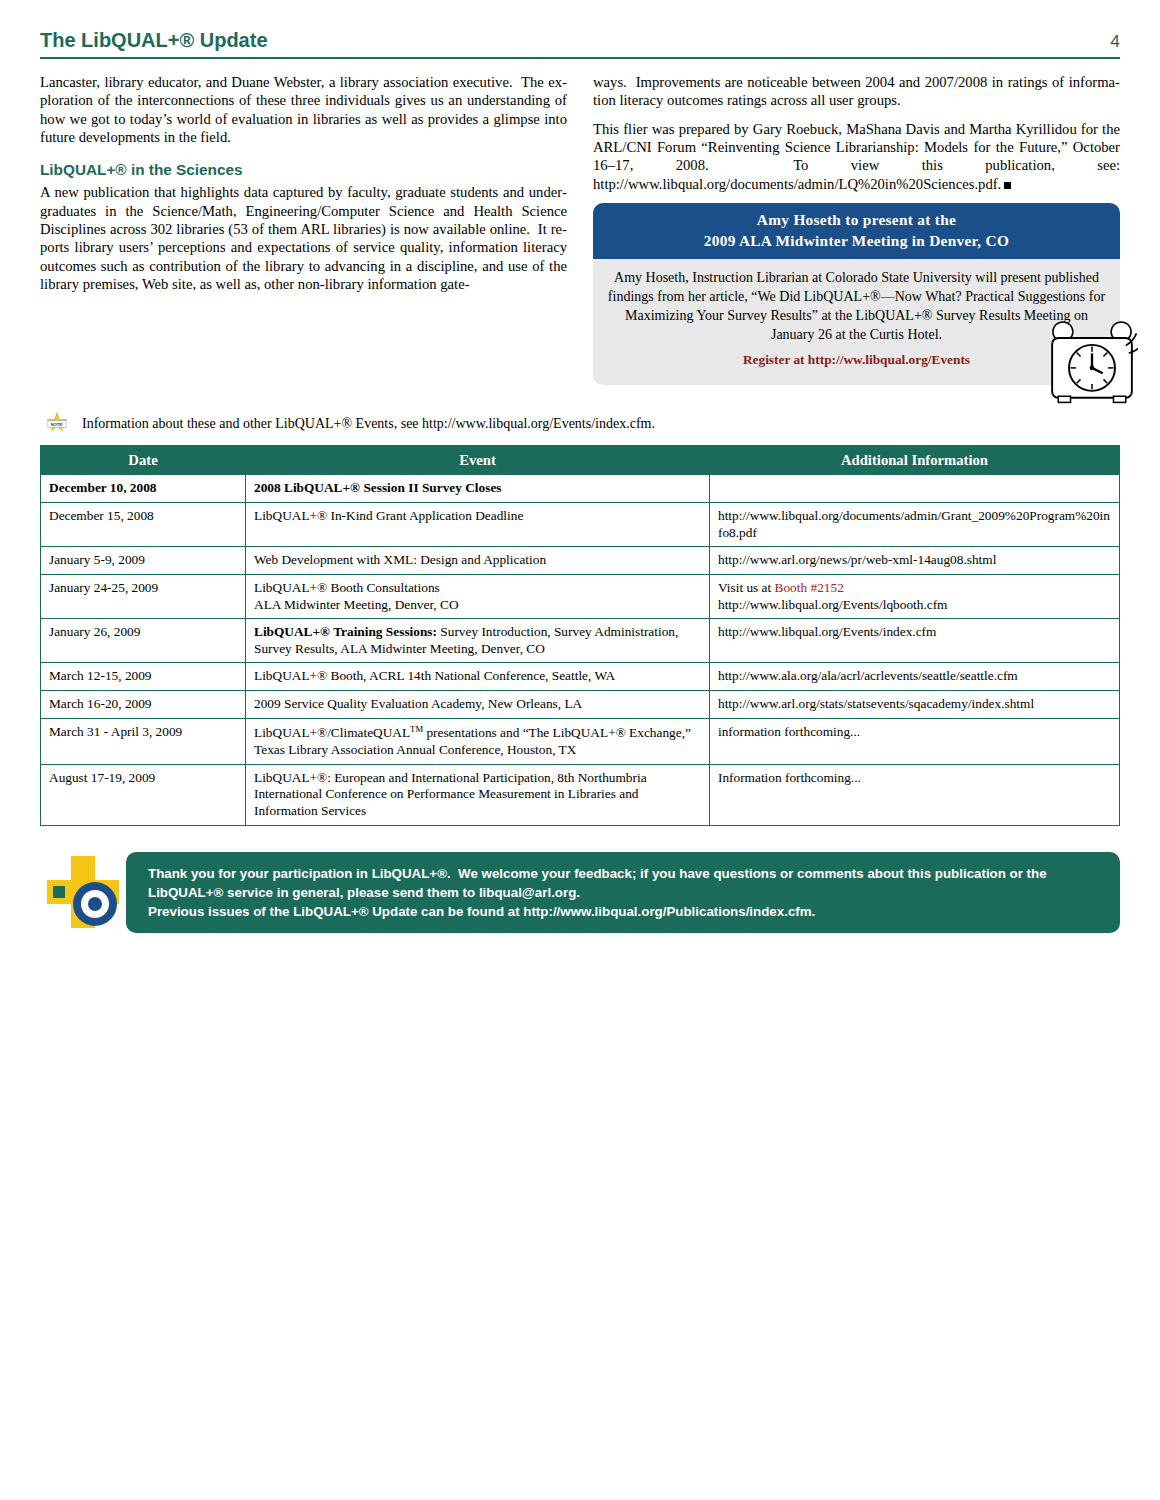The LibQUAL+® Update
4
Lancaster, library educator, and Duane Webster, a library association executive. The exploration of the interconnections of these three individuals gives us an understanding of how we got to today’s world of evaluation in libraries as well as provides a glimpse into future developments in the field.
LibQUAL+® in the Sciences
A new publication that highlights data captured by faculty, graduate students and undergraduates in the Science/Math, Engineering/Computer Science and Health Science Disciplines across 302 libraries (53 of them ARL libraries) is now available online. It reports library users’ perceptions and expectations of service quality, information literacy outcomes such as contribution of the library to advancing in a discipline, and use of the library premises, Web site, as well as, other non-library information gate-
ways. Improvements are noticeable between 2004 and 2007/2008 in ratings of information literacy outcomes ratings across all user groups.
This flier was prepared by Gary Roebuck, MaShana Davis and Martha Kyrillidou for the ARL/CNI Forum “Reinventing Science Librarianship: Models for the Future,” October 16–17, 2008. To view this publication, see: http://www.libqual.org/documents/admin/LQ%20in%20Sciences.pdf.
Amy Hoseth to present at the
2009 ALA Midwinter Meeting in Denver, CO
Amy Hoseth, Instruction Librarian at Colorado State University will present published findings from her article, “We Did LibQUAL+®—Now What? Practical Suggestions for Maximizing Your Survey Results” at the LibQUAL+® Survey Results Meeting on January 26 at the Curtis Hotel. Register at http://ww.libqual.org/Events
NOTE! Information about these and other LibQUAL+® Events, see http://www.libqual.org/Events/index.cfm.
| Date | Event | Additional Information |
| --- | --- | --- |
| December 10, 2008 | 2008 LibQUAL+® Session II Survey Closes | |
| December 15, 2008 | LibQUAL+® In-Kind Grant Application Deadline | http://www.libqual.org/documents/admin/Grant_2009%20Program%20info8.pdf |
| January 5-9, 2009 | Web Development with XML: Design and Application | http://www.arl.org/news/pr/web-xml-14aug08.shtml |
| January 24-25, 2009 | LibQUAL+® Booth Consultations ALA Midwinter Meeting, Denver, CO | Visit us at Booth #2152 http://www.libqual.org/Events/lqbooth.cfm |
| January 26, 2009 | LibQUAL+® Training Sessions: Survey Introduction, Survey Administration, Survey Results, ALA Midwinter Meeting, Denver, CO | http://www.libqual.org/Events/index.cfm |
| March 12-15, 2009 | LibQUAL+® Booth, ACRL 14th National Conference, Seattle, WA | http://www.ala.org/ala/acrl/acrlevents/seattle/seattle.cfm |
| March 16-20, 2009 | 2009 Service Quality Evaluation Academy, New Orleans, LA | http://www.arl.org/stats/statsevents/sqacademy/index.shtml |
| March 31 - April 3, 2009 | LibQUAL+®/ClimateQUAL TM presentations and “The LibQUAL+® Exchange,” Texas Library Association Annual Conference, Houston, TX | information forthcoming... |
| August 17-19, 2009 | LibQUAL+®: European and International Participation, 8th Northumbria International Conference on Performance Measurement in Libraries and Information Services | Information forthcoming... |
Thank you for your participation in LibQUAL+®. We welcome your feedback; if you have questions or comments about this publication or the LibQUAL+® service in general, please send them to libqual@arl.org.
Previous issues of the LibQUAL+® Update can be found at http://www.libqual.org/Publications/index.cfm.